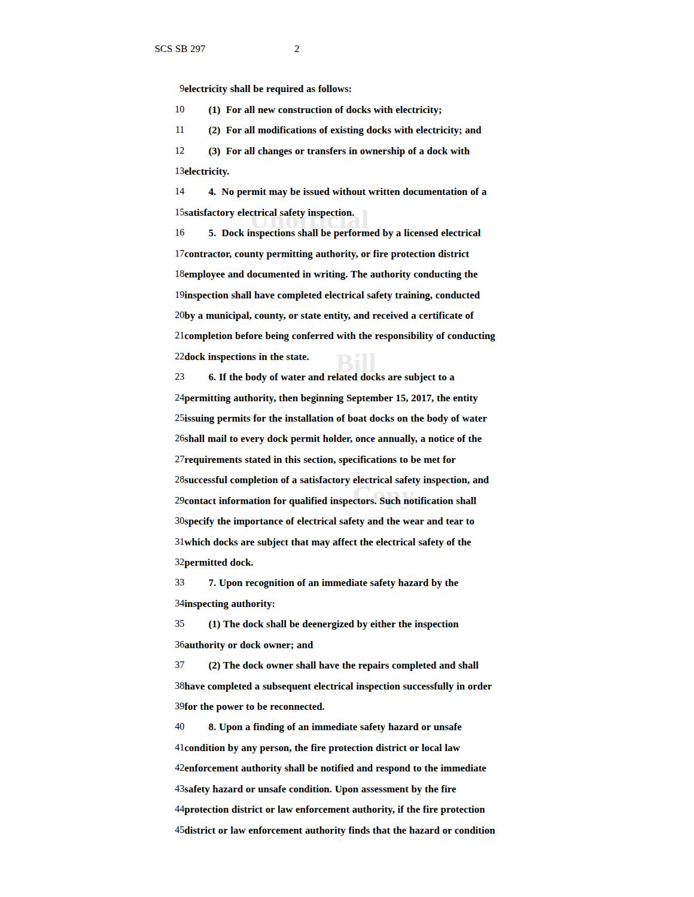Unofficial
Bill
Copy
SCS SB 297 2
| 9 | electricity shall be required as follows: |
| 10 | (1) For all new construction of docks with electricity; |
| 11 | (2) For all modifications of existing docks with electricity; and |
| 12 | (3) For all changes or transfers in ownership of a dock with |
| 13 | electricity. |
| 14 | 4. No permit may be issued without written documentation of a |
| 15 | satisfactory electrical safety inspection. |
| 16 | 5. Dock inspections shall be performed by a licensed electrical |
| 17 | contractor, county permitting authority, or fire protection district |
| 18 | employee and documented in writing. The authority conducting the |
| 19 | inspection shall have completed electrical safety training, conducted |
| 20 | by a municipal, county, or state entity, and received a certificate of |
| 21 | completion before being conferred with the responsibility of conducting |
| 22 | dock inspections in the state. |
| 23 | 6. If the body of water and related docks are subject to a |
| 24 | permitting authority, then beginning September 15, 2017, the entity |
| 25 | issuing permits for the installation of boat docks on the body of water |
| 26 | shall mail to every dock permit holder, once annually, a notice of the |
| 27 | requirements stated in this section, specifications to be met for |
| 28 | successful completion of a satisfactory electrical safety inspection, and |
| 29 | contact information for qualified inspectors. Such notification shall |
| 30 | specify the importance of electrical safety and the wear and tear to |
| 31 | which docks are subject that may affect the electrical safety of the |
| 32 | permitted dock. |
| 33 | 7. Upon recognition of an immediate safety hazard by the |
| 34 | inspecting authority: |
| 35 | (1) The dock shall be deenergized by either the inspection |
| 36 | authority or dock owner; and |
| 37 | (2) The dock owner shall have the repairs completed and shall |
| 38 | have completed a subsequent electrical inspection successfully in order |
| 39 | for the power to be reconnected. |
| 40 | 8. Upon a finding of an immediate safety hazard or unsafe |
| 41 | condition by any person, the fire protection district or local law |
| 42 | enforcement authority shall be notified and respond to the immediate |
| 43 | safety hazard or unsafe condition. Upon assessment by the fire |
| 44 | protection district or law enforcement authority, if the fire protection |
| 45 | district or law enforcement authority finds that the hazard or condition |